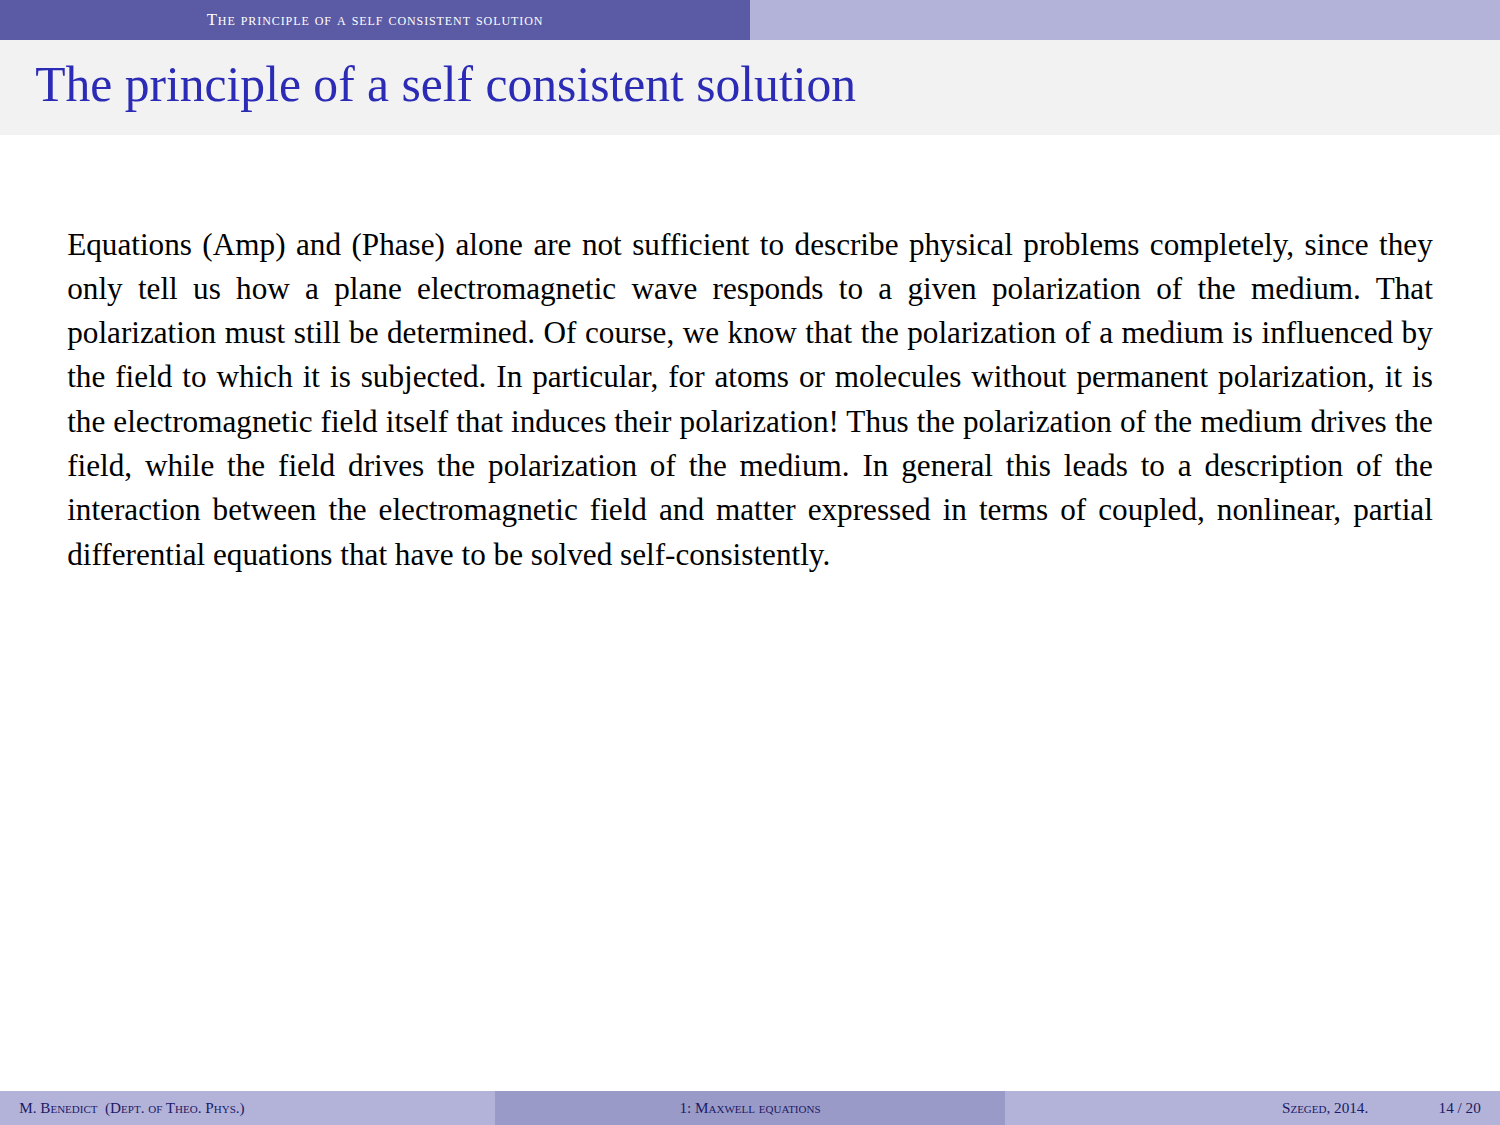The principle of a self consistent solution
The principle of a self consistent solution
Equations (Amp) and (Phase) alone are not sufficient to describe physical problems completely, since they only tell us how a plane electromagnetic wave responds to a given polarization of the medium. That polarization must still be determined. Of course, we know that the polarization of a medium is influenced by the field to which it is subjected. In particular, for atoms or molecules without permanent polarization, it is the electromagnetic field itself that induces their polarization! Thus the polarization of the medium drives the field, while the field drives the polarization of the medium. In general this leads to a description of the interaction between the electromagnetic field and matter expressed in terms of coupled, nonlinear, partial differential equations that have to be solved self-consistently.
M. Benedict (Dept. of Theo. Phys.)
1: Maxwell equations
Szeged, 2014. 14 / 20